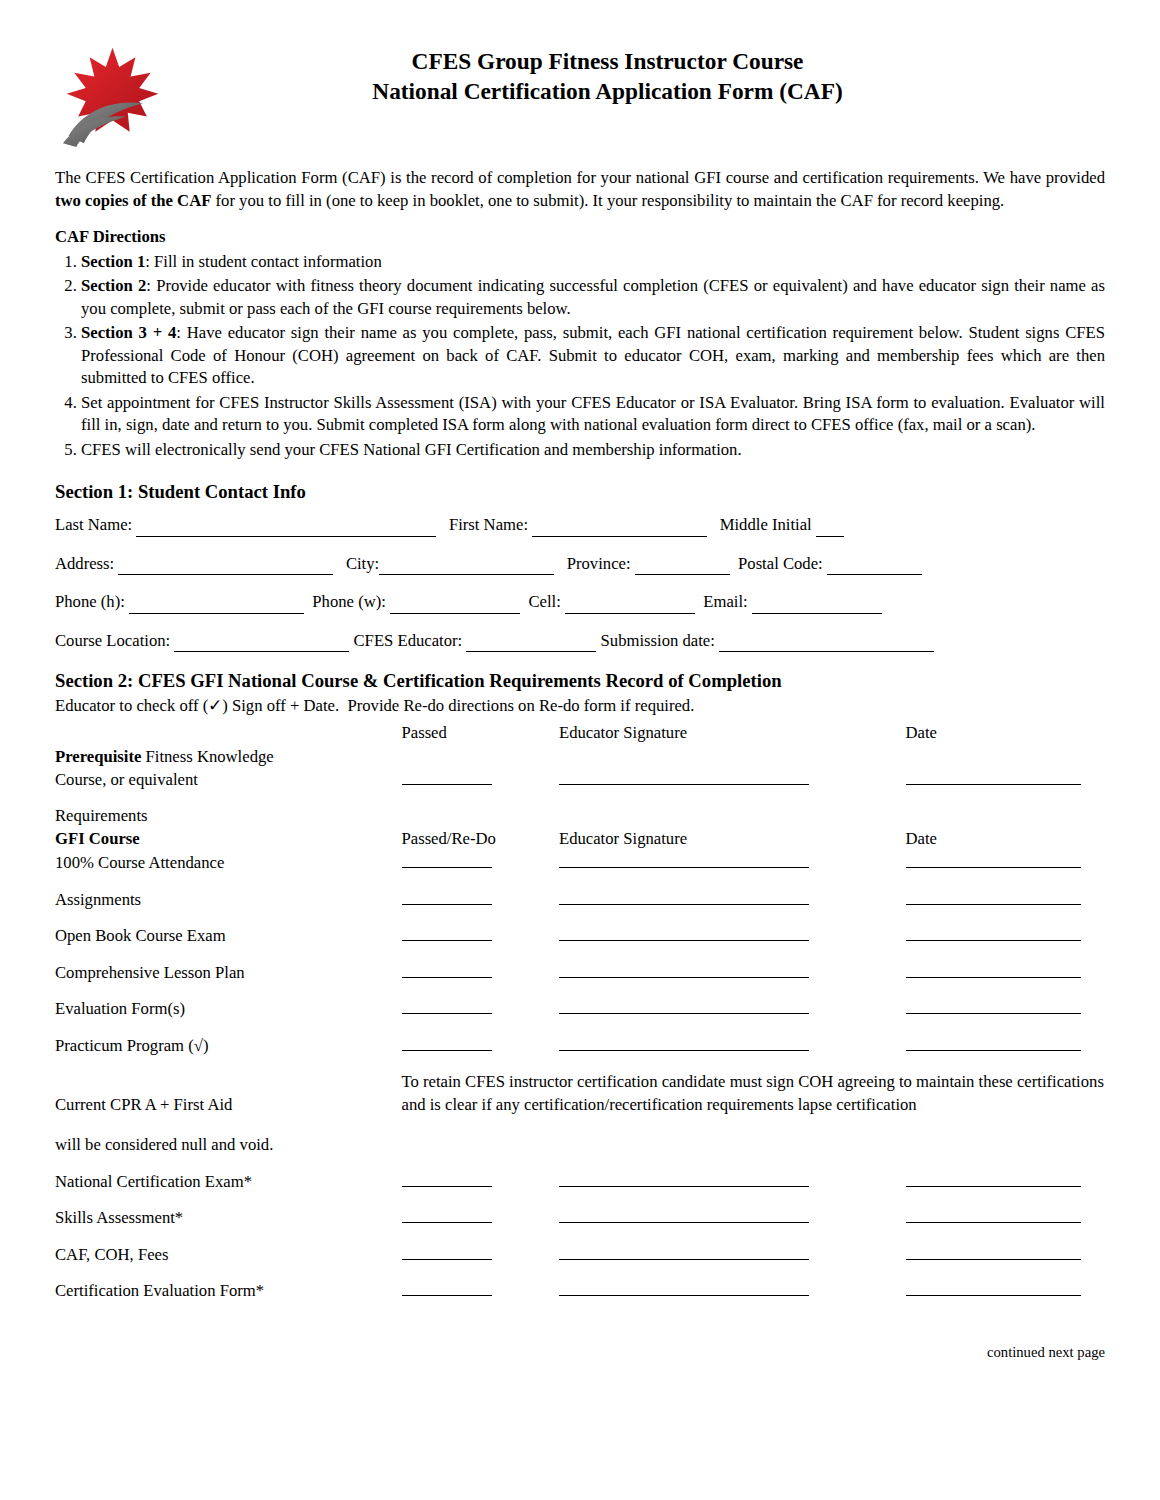CFES Group Fitness Instructor Course
National Certification Application Form (CAF)
The CFES Certification Application Form (CAF) is the record of completion for your national GFI course and certification requirements. We have provided two copies of the CAF for you to fill in (one to keep in booklet, one to submit). It your responsibility to maintain the CAF for record keeping.
CAF Directions
Section 1: Fill in student contact information
Section 2: Provide educator with fitness theory document indicating successful completion (CFES or equivalent) and have educator sign their name as you complete, submit or pass each of the GFI course requirements below.
Section 3 + 4: Have educator sign their name as you complete, pass, submit, each GFI national certification requirement below. Student signs CFES Professional Code of Honour (COH) agreement on back of CAF. Submit to educator COH, exam, marking and membership fees which are then submitted to CFES office.
Set appointment for CFES Instructor Skills Assessment (ISA) with your CFES Educator or ISA Evaluator. Bring ISA form to evaluation. Evaluator will fill in, sign, date and return to you. Submit completed ISA form along with national evaluation form direct to CFES office (fax, mail or a scan).
CFES will electronically send your CFES National GFI Certification and membership information.
Section 1: Student Contact Info
Last Name: First Name: Middle Initial
Address: City: Province: Postal Code:
Phone (h): Phone (w): Cell: Email:
Course Location: CFES Educator: Submission date:
Section 2: CFES GFI National Course & Certification Requirements Record of Completion
Educator to check off (✓) Sign off + Date. Provide Re-do directions on Re-do form if required.
| | Passed | Educator Signature | Date |
| Prerequisite Fitness Knowledge Course, or equivalent | | | |
| Requirements GFI Course | Passed/Re-Do | Educator Signature | Date |
| 100% Course Attendance | | | |
| Assignments | | | |
| Open Book Course Exam | | | |
| Comprehensive Lesson Plan | | | |
| Evaluation Form(s) | | | |
| Practicum Program (√) | | | |
| Current CPR A + First Aid | To retain CFES instructor certification candidate must sign COH agreeing to maintain these certifications and is clear if any certification/recertification requirements lapse certification |
will be considered null and void.
| National Certification Exam* | | | |
| Skills Assessment* | | | |
| CAF, COH, Fees | | | |
| Certification Evaluation Form* | | | |
continued next page